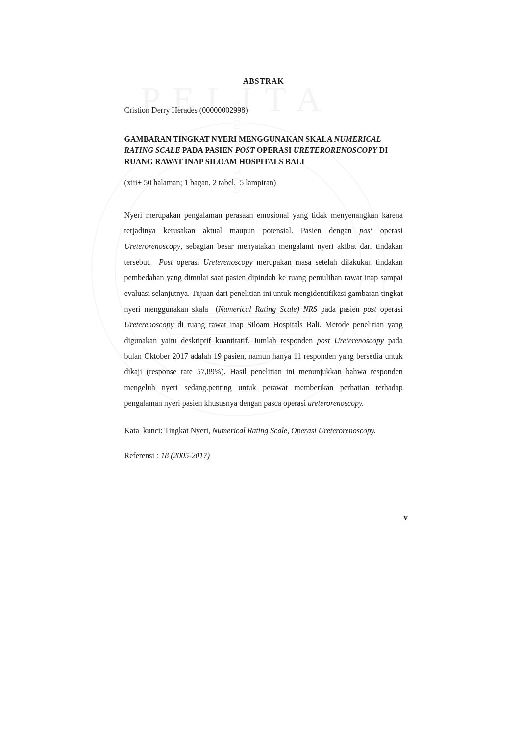PELITA
UNIVERSITAS
HARAPAN
ABSTRAK
Cristion Derry Herades (00000002998)
GAMBARAN TINGKAT NYERI MENGGUNAKAN SKALA NUMERICAL RATING SCALE PADA PASIEN POST OPERASI URETERORENOSCOPY DI RUANG RAWAT INAP SILOAM HOSPITALS BALI
(xiii+ 50 halaman; 1 bagan, 2 tabel, 5 lampiran)
Nyeri merupakan pengalaman perasaan emosional yang tidak menyenangkan karena terjadinya kerusakan aktual maupun potensial. Pasien dengan post operasi Ureterorenoscopy, sebagian besar menyatakan mengalami nyeri akibat dari tindakan tersebut. Post operasi Ureterenoscopy merupakan masa setelah dilakukan tindakan pembedahan yang dimulai saat pasien dipindah ke ruang pemulihan rawat inap sampai evaluasi selanjutnya. Tujuan dari penelitian ini untuk mengidentifikasi gambaran tingkat nyeri menggunakan skala (Numerical Rating Scale) NRS pada pasien post operasi Ureterenoscopy di ruang rawat inap Siloam Hospitals Bali. Metode penelitian yang digunakan yaitu deskriptif kuantitatif. Jumlah responden post Ureterenoscopy pada bulan Oktober 2017 adalah 19 pasien, namun hanya 11 responden yang bersedia untuk dikaji (response rate 57,89%). Hasil penelitian ini menunjukkan bahwa responden mengeluh nyeri sedang.penting untuk perawat memberikan perhatian terhadap pengalaman nyeri pasien khususnya dengan pasca operasi ureterorenoscopy.
Kata kunci: Tingkat Nyeri, Numerical Rating Scale, Operasi Ureterorenoscopy.
Referensi : 18 (2005-2017)
v